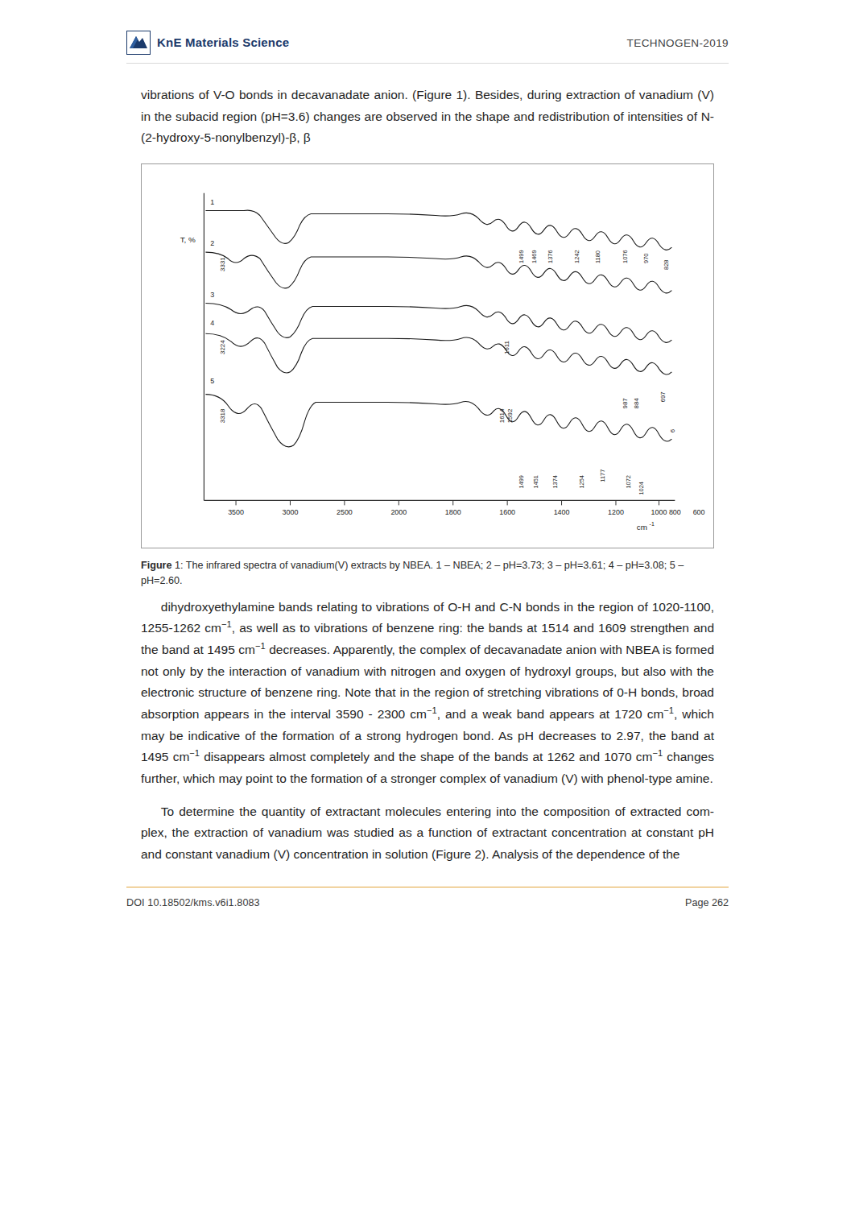KnE Materials Science
TECHNOGEN-2019
vibrations of V-O bonds in decavanadate anion. (Figure 1). Besides, during extraction of vanadium (V) in the subacid region (pH=3.6) changes are observed in the shape and redistribution of intensities of N-(2-hydroxy-5-nonylbenzyl)-β, β
3500 3000 2500 2000 1800 1600 1400 1200 1000 cm -1 800 600 T, % 1 2 3331 1499 1469 1376 1242 1180 1076 970 828 3 4 3224 1611 5 3318 1614 1592 987 884 697 6 1499 1451 1374 1254 1177 1072 1024
Figure 1: The infrared spectra of vanadium(V) extracts by NBEA. 1 – NBEA; 2 – pH=3.73; 3 – pH=3.61; 4 – pH=3.08; 5 – pH=2.60.
dihydroxyethylamine bands relating to vibrations of O-H and C-N bonds in the region of 1020-1100, 1255-1262 cm−1, as well as to vibrations of benzene ring: the bands at 1514 and 1609 strengthen and the band at 1495 cm−1 decreases. Apparently, the complex of decavanadate anion with NBEA is formed not only by the interaction of vanadium with nitrogen and oxygen of hydroxyl groups, but also with the electronic structure of benzene ring. Note that in the region of stretching vibrations of 0-H bonds, broad absorption appears in the interval 3590 - 2300 cm−1, and a weak band appears at 1720 cm−1, which may be indicative of the formation of a strong hydrogen bond. As pH decreases to 2.97, the band at 1495 cm−1 disappears almost completely and the shape of the bands at 1262 and 1070 cm−1 changes further, which may point to the formation of a stronger complex of vanadium (V) with phenol-type amine.
To determine the quantity of extractant molecules entering into the composition of extracted complex, the extraction of vanadium was studied as a function of extractant concentration at constant pH and constant vanadium (V) concentration in solution (Figure 2). Analysis of the dependence of the
DOI 10.18502/kms.v6i1.8083 Page 262